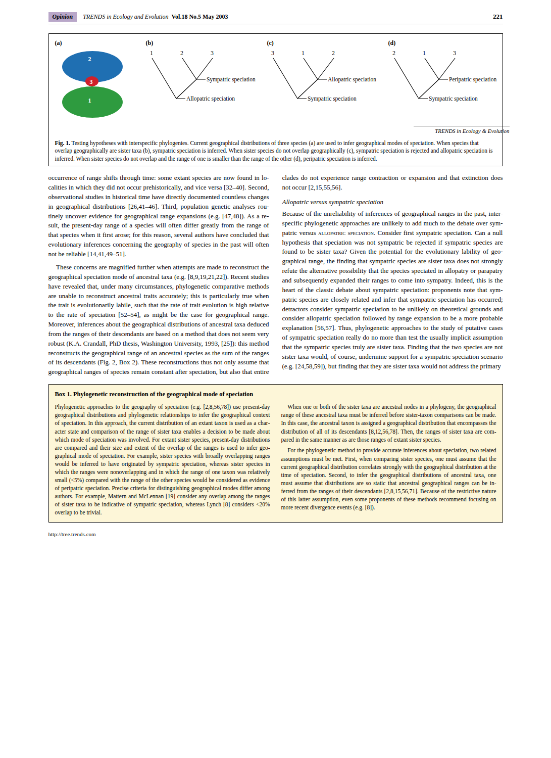Opinion TRENDS in Ecology and Evolution Vol.18 No.5 May 2003 221
(a)
2
3
1
(b)
1 2 3 Sympatric speciation Allopatric speciation
(c)
3 1 2 Allopatric speciation Sympatric speciation
(d)
2 1 3 Peripatric speciation Sympatric speciation
TRENDS in Ecology & Evolution
Fig. 1. Testing hypotheses with interspecific phylogenies. Current geographical distributions of three species (a) are used to infer geographical modes of speciation. When species that overlap geographically are sister taxa (b), sympatric speciation is inferred. When sister species do not overlap geographically (c), sympatric speciation is rejected and allopatric speciation is inferred. When sister species do not overlap and the range of one is smaller than the range of the other (d), peripatric speciation is inferred.
occurrence of range shifts through time: some extant species are now found in localities in which they did not occur prehistorically, and vice versa [32–40]. Second, observational studies in historical time have directly documented countless changes in geographical distributions [26,41–46]. Third, population genetic analyses routinely uncover evidence for geographical range expansions (e.g. [47,48]). As a result, the present-day range of a species will often differ greatly from the range of that species when it first arose; for this reason, several authors have concluded that evolutionary inferences concerning the geography of species in the past will often not be reliable [14,41,49–51].
These concerns are magnified further when attempts are made to reconstruct the geographical speciation mode of ancestral taxa (e.g. [8,9,19,21,22]). Recent studies have revealed that, under many circumstances, phylogenetic comparative methods are unable to reconstruct ancestral traits accurately; this is particularly true when the trait is evolutionarily labile, such that the rate of trait evolution is high relative to the rate of speciation [52–54], as might be the case for geographical range. Moreover, inferences about the geographical distributions of ancestral taxa deduced from the ranges of their descendants are based on a method that does not seem very robust (K.A. Crandall, PhD thesis, Washington University, 1993, [25]): this method reconstructs the geographical range of an ancestral species as the sum of the ranges of its descendants (Fig. 2, Box 2). These reconstructions thus not only assume that geographical ranges of species remain constant after speciation, but also that entire clades do not experience range contraction or expansion and that extinction does not occur [2,15,55,56].
Allopatric versus sympatric speciation
Because of the unreliability of inferences of geographical ranges in the past, interspecific phylogenetic approaches are unlikely to add much to the debate over sympatric versus allopatric speciation. Consider first sympatric speciation. Can a null hypothesis that speciation was not sympatric be rejected if sympatric species are found to be sister taxa? Given the potential for the evolutionary lability of geographical range, the finding that sympatric species are sister taxa does not strongly refute the alternative possibility that the species speciated in allopatry or parapatry and subsequently expanded their ranges to come into sympatry. Indeed, this is the heart of the classic debate about sympatric speciation: proponents note that sympatric species are closely related and infer that sympatric speciation has occurred; detractors consider sympatric speciation to be unlikely on theoretical grounds and consider allopatric speciation followed by range expansion to be a more probable explanation [56,57]. Thus, phylogenetic approaches to the study of putative cases of sympatric speciation really do no more than test the usually implicit assumption that the sympatric species truly are sister taxa. Finding that the two species are not sister taxa would, of course, undermine support for a sympatric speciation scenario (e.g. [24,58,59]), but finding that they are sister taxa would not address the primary
Box 1. Phylogenetic reconstruction of the geographical mode of speciation
Phylogenetic approaches to the geography of speciation (e.g. [2,8,56,78]) use present-day geographical distributions and phylogenetic relationships to infer the geographical context of speciation. In this approach, the current distribution of an extant taxon is used as a character state and comparison of the range of sister taxa enables a decision to be made about which mode of speciation was involved. For extant sister species, present-day distributions are compared and their size and extent of the overlap of the ranges is used to infer geographical mode of speciation. For example, sister species with broadly overlapping ranges would be inferred to have originated by sympatric speciation, whereas sister species in which the ranges were nonoverlapping and in which the range of one taxon was relatively small (<5%) compared with the range of the other species would be considered as evidence of peripatric speciation. Precise criteria for distinguishing geographical modes differ among authors. For example, Mattern and McLennan [19] consider any overlap among the ranges of sister taxa to be indicative of sympatric speciation, whereas Lynch [8] considers <20% overlap to be trivial.
When one or both of the sister taxa are ancestral nodes in a phylogeny, the geographical range of these ancestral taxa must be inferred before sister-taxon comparisons can be made. In this case, the ancestral taxon is assigned a geographical distribution that encompasses the distribution of all of its descendants [8,12,56,78]. Then, the ranges of sister taxa are compared in the same manner as are those ranges of extant sister species.
For the phylogenetic method to provide accurate inferences about speciation, two related assumptions must be met. First, when comparing sister species, one must assume that the current geographical distribution correlates strongly with the geographical distribution at the time of speciation. Second, to infer the geographical distributions of ancestral taxa, one must assume that distributions are so static that ancestral geographical ranges can be inferred from the ranges of their descendants [2,8,15,56,71]. Because of the restrictive nature of this latter assumption, even some proponents of these methods recommend focusing on more recent divergence events (e.g. [8]).
http://tree.trends.com